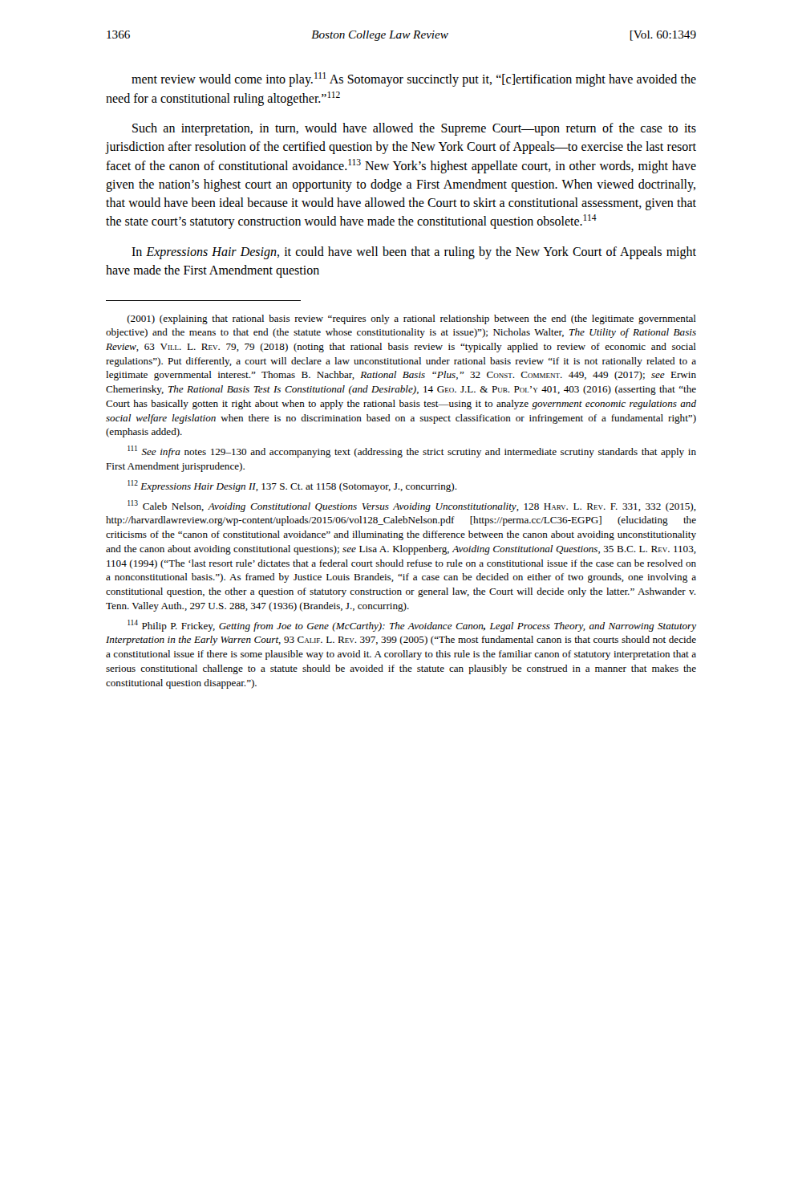1366 Boston College Law Review [Vol. 60:1349
ment review would come into play.111 As Sotomayor succinctly put it, “[c]ertification might have avoided the need for a constitutional ruling altogether.”112
Such an interpretation, in turn, would have allowed the Supreme Court—upon return of the case to its jurisdiction after resolution of the certified question by the New York Court of Appeals—to exercise the last resort facet of the canon of constitutional avoidance.113 New York’s highest appellate court, in other words, might have given the nation’s highest court an opportunity to dodge a First Amendment question. When viewed doctrinally, that would have been ideal because it would have allowed the Court to skirt a constitutional assessment, given that the state court’s statutory construction would have made the constitutional question obsolete.114
In Expressions Hair Design, it could have well been that a ruling by the New York Court of Appeals might have made the First Amendment question
(2001) (explaining that rational basis review “requires only a rational relationship between the end (the legitimate governmental objective) and the means to that end (the statute whose constitutionality is at issue)”); Nicholas Walter, The Utility of Rational Basis Review, 63 Vill. L. Rev. 79, 79 (2018) (noting that rational basis review is “typically applied to review of economic and social regulations”). Put differently, a court will declare a law unconstitutional under rational basis review “if it is not rationally related to a legitimate governmental interest.” Thomas B. Nachbar, Rational Basis “Plus,” 32 Const. Comment. 449, 449 (2017); see Erwin Chemerinsky, The Rational Basis Test Is Constitutional (and Desirable), 14 Geo. J.L. & Pub. Pol’y 401, 403 (2016) (asserting that “the Court has basically gotten it right about when to apply the rational basis test—using it to analyze government economic regulations and social welfare legislation when there is no discrimination based on a suspect classification or infringement of a fundamental right”) (emphasis added).
111 See infra notes 129–130 and accompanying text (addressing the strict scrutiny and intermediate scrutiny standards that apply in First Amendment jurisprudence).
112 Expressions Hair Design II, 137 S. Ct. at 1158 (Sotomayor, J., concurring).
113 Caleb Nelson, Avoiding Constitutional Questions Versus Avoiding Unconstitutionality, 128 Harv. L. Rev. F. 331, 332 (2015), http://harvardlawreview.org/wp-content/uploads/2015/06/vol128_CalebNelson.pdf [https://perma.cc/LC36-EGPG] (elucidating the criticisms of the “canon of constitutional avoidance” and illuminating the difference between the canon about avoiding unconstitutionality and the canon about avoiding constitutional questions); see Lisa A. Kloppenberg, Avoiding Constitutional Questions, 35 B.C. L. Rev. 1103, 1104 (1994) (“The ‘last resort rule’ dictates that a federal court should refuse to rule on a constitutional issue if the case can be resolved on a nonconstitutional basis.”). As framed by Justice Louis Brandeis, “if a case can be decided on either of two grounds, one involving a constitutional question, the other a question of statutory construction or general law, the Court will decide only the latter.” Ashwander v. Tenn. Valley Auth., 297 U.S. 288, 347 (1936) (Brandeis, J., concurring).
114 Philip P. Frickey, Getting from Joe to Gene (McCarthy): The Avoidance Canon, Legal Process Theory, and Narrowing Statutory Interpretation in the Early Warren Court, 93 Calif. L. Rev. 397, 399 (2005) (“The most fundamental canon is that courts should not decide a constitutional issue if there is some plausible way to avoid it. A corollary to this rule is the familiar canon of statutory interpretation that a serious constitutional challenge to a statute should be avoided if the statute can plausibly be construed in a manner that makes the constitutional question disappear.”).